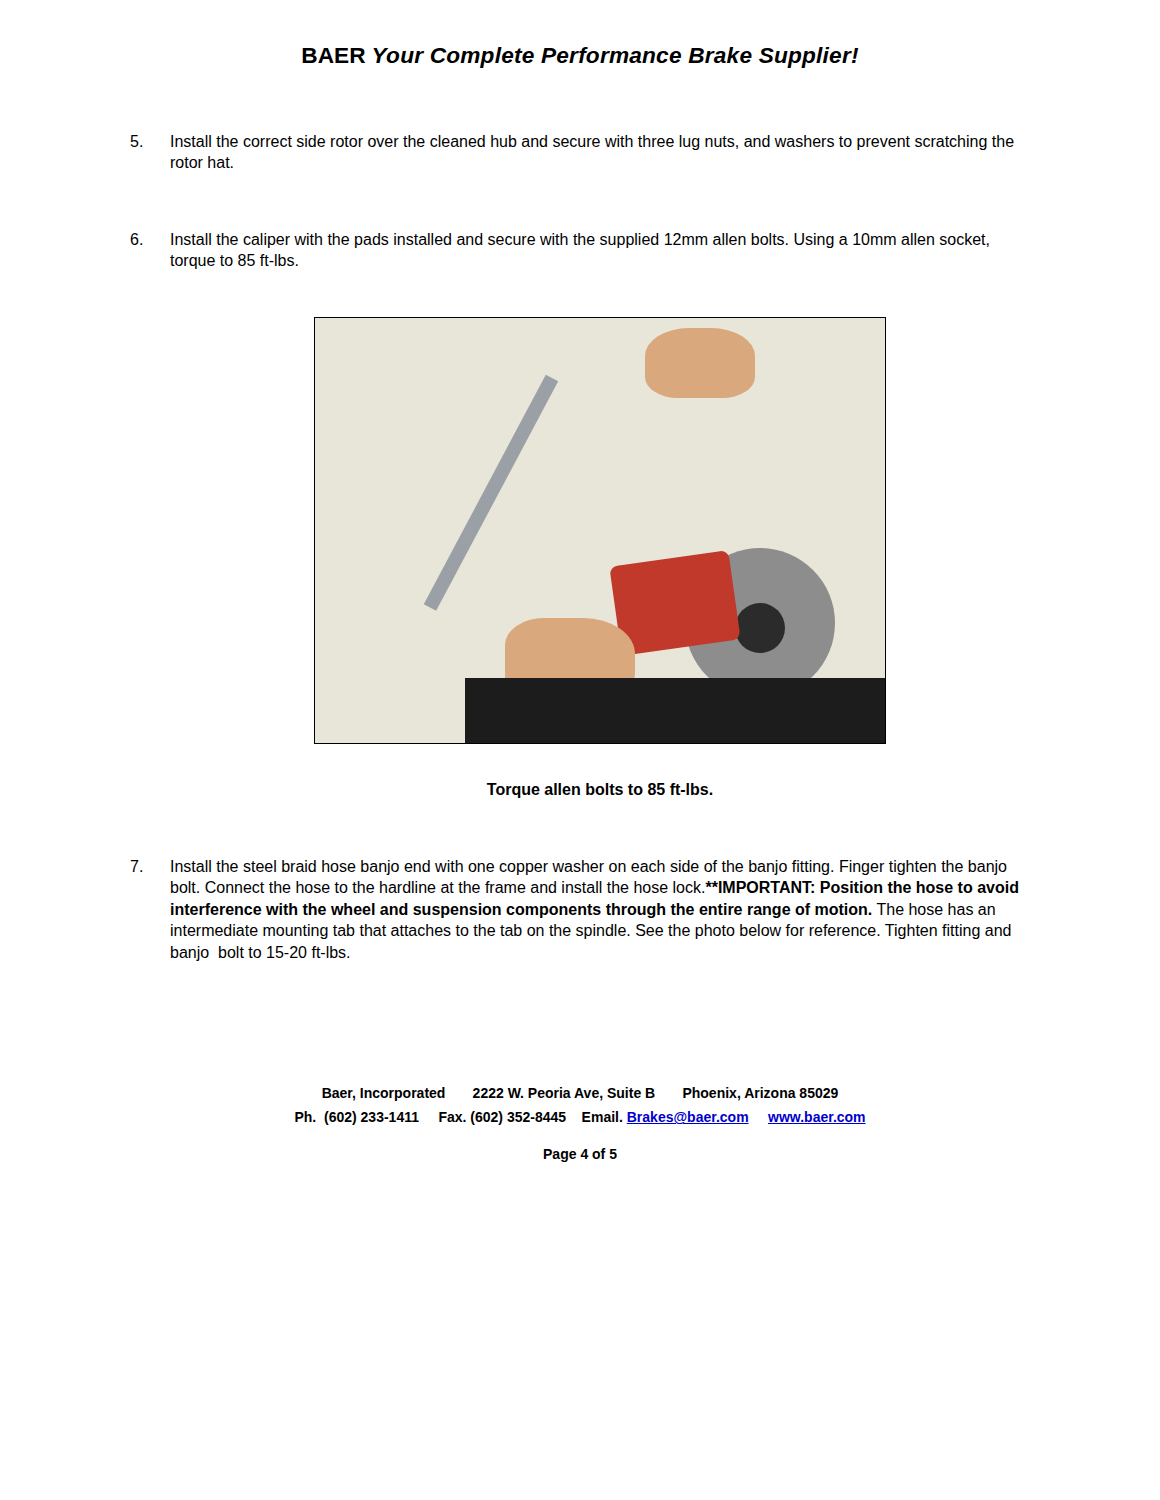BAER Your Complete Performance Brake Supplier!
5. Install the correct side rotor over the cleaned hub and secure with three lug nuts, and washers to prevent scratching the rotor hat.
6. Install the caliper with the pads installed and secure with the supplied 12mm allen bolts. Using a 10mm allen socket, torque to 85 ft-lbs.
Torque allen bolts to 85 ft-lbs.
7. Install the steel braid hose banjo end with one copper washer on each side of the banjo fitting. Finger tighten the banjo bolt. Connect the hose to the hardline at the frame and install the hose lock.**IMPORTANT: Position the hose to avoid interference with the wheel and suspension components through the entire range of motion. The hose has an intermediate mounting tab that attaches to the tab on the spindle. See the photo below for reference. Tighten fitting and banjo bolt to 15-20 ft-lbs.
Baer, Incorporated 2222 W. Peoria Ave, Suite B Phoenix, Arizona 85029
Ph. (602) 233-1411 Fax. (602) 352-8445 Email. Brakes@baer.com www.baer.com
Page 4 of 5